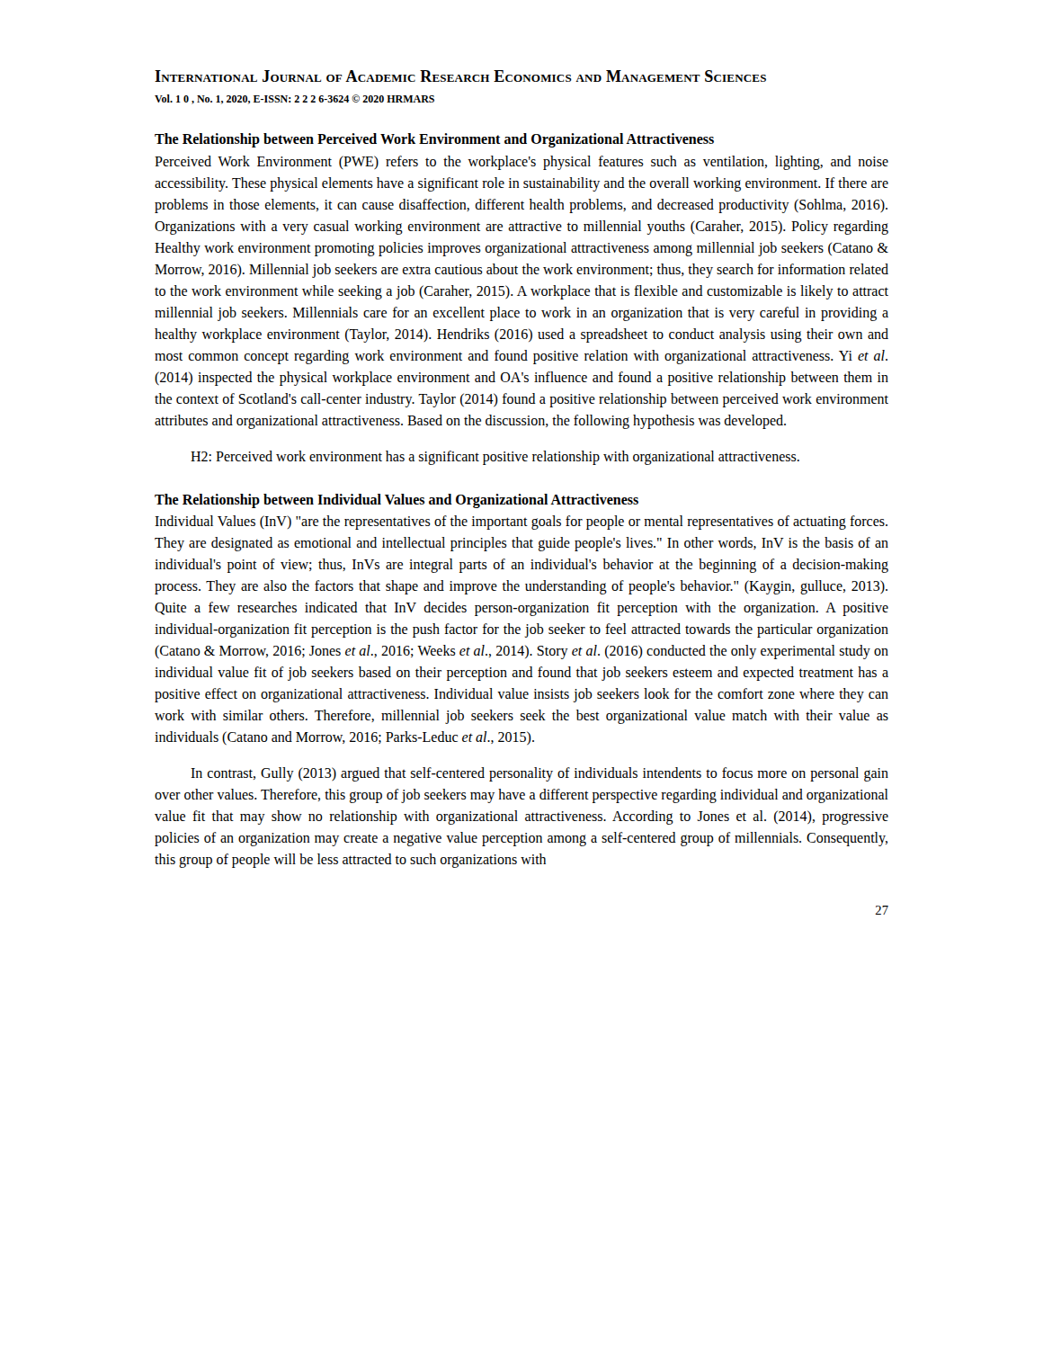International Journal of Academic Research Economics and Management Sciences
Vol. 1 0 , No. 1, 2020, E-ISSN: 2 2 2 6-3624 © 2020 HRMARS
The Relationship between Perceived Work Environment and Organizational Attractiveness
Perceived Work Environment (PWE) refers to the workplace's physical features such as ventilation, lighting, and noise accessibility. These physical elements have a significant role in sustainability and the overall working environment. If there are problems in those elements, it can cause disaffection, different health problems, and decreased productivity (Sohlma, 2016). Organizations with a very casual working environment are attractive to millennial youths (Caraher, 2015). Policy regarding Healthy work environment promoting policies improves organizational attractiveness among millennial job seekers (Catano & Morrow, 2016). Millennial job seekers are extra cautious about the work environment; thus, they search for information related to the work environment while seeking a job (Caraher, 2015). A workplace that is flexible and customizable is likely to attract millennial job seekers. Millennials care for an excellent place to work in an organization that is very careful in providing a healthy workplace environment (Taylor, 2014). Hendriks (2016) used a spreadsheet to conduct analysis using their own and most common concept regarding work environment and found positive relation with organizational attractiveness. Yi et al. (2014) inspected the physical workplace environment and OA's influence and found a positive relationship between them in the context of Scotland's call-center industry. Taylor (2014) found a positive relationship between perceived work environment attributes and organizational attractiveness. Based on the discussion, the following hypothesis was developed.
H2: Perceived work environment has a significant positive relationship with organizational attractiveness.
The Relationship between Individual Values and Organizational Attractiveness
Individual Values (InV) "are the representatives of the important goals for people or mental representatives of actuating forces. They are designated as emotional and intellectual principles that guide people's lives." In other words, InV is the basis of an individual's point of view; thus, InVs are integral parts of an individual's behavior at the beginning of a decision-making process. They are also the factors that shape and improve the understanding of people's behavior." (Kaygin, gulluce, 2013). Quite a few researches indicated that InV decides person-organization fit perception with the organization. A positive individual-organization fit perception is the push factor for the job seeker to feel attracted towards the particular organization (Catano & Morrow, 2016; Jones et al., 2016; Weeks et al., 2014). Story et al. (2016) conducted the only experimental study on individual value fit of job seekers based on their perception and found that job seekers esteem and expected treatment has a positive effect on organizational attractiveness. Individual value insists job seekers look for the comfort zone where they can work with similar others. Therefore, millennial job seekers seek the best organizational value match with their value as individuals (Catano and Morrow, 2016; Parks-Leduc et al., 2015).
In contrast, Gully (2013) argued that self-centered personality of individuals intendents to focus more on personal gain over other values. Therefore, this group of job seekers may have a different perspective regarding individual and organizational value fit that may show no relationship with organizational attractiveness. According to Jones et al. (2014), progressive policies of an organization may create a negative value perception among a self-centered group of millennials. Consequently, this group of people will be less attracted to such organizations with
27